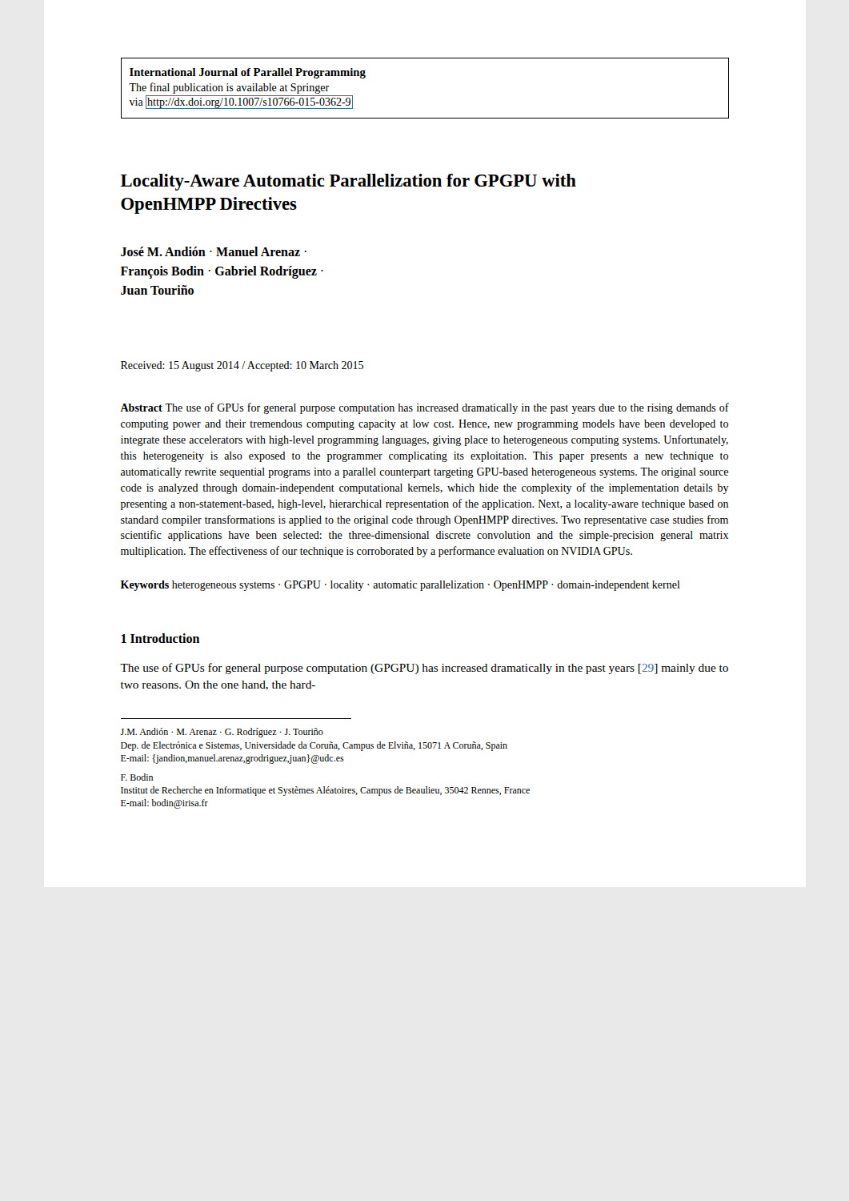International Journal of Parallel Programming The final publication is available at Springer
via http://dx.doi.org/10.1007/s10766-015-0362-9
Locality-Aware Automatic Parallelization for GPGPU with
OpenHMPP Directives
José M. Andión · Manuel Arenaz ·
François Bodin · Gabriel Rodríguez ·
Juan Touriño
Received: 15 August 2014 / Accepted: 10 March 2015
Abstract The use of GPUs for general purpose computation has increased dramatically in the past years due to the rising demands of computing power and their tremendous computing capacity at low cost. Hence, new programming models have been developed to integrate these accelerators with high-level programming languages, giving place to heterogeneous computing systems. Unfortunately, this heterogeneity is also exposed to the programmer complicating its exploitation. This paper presents a new technique to automatically rewrite sequential programs into a parallel counterpart targeting GPU-based heterogeneous systems. The original source code is analyzed through domain-independent computational kernels, which hide the complexity of the implementation details by presenting a non-statement-based, high-level, hierarchical representation of the application. Next, a locality-aware technique based on standard compiler transformations is applied to the original code through OpenHMPP directives. Two representative case studies from scientific applications have been selected: the three-dimensional discrete convolution and the simple-precision general matrix multiplication. The effectiveness of our technique is corroborated by a performance evaluation on NVIDIA GPUs.
Keywords heterogeneous systems · GPGPU · locality · automatic parallelization · OpenHMPP · domain-independent kernel
1 Introduction
The use of GPUs for general purpose computation (GPGPU) has increased dramatically in the past years [29] mainly due to two reasons. On the one hand, the hard-
J.M. Andión · M. Arenaz · G. Rodríguez · J. Touriño
Dep. de Electrónica e Sistemas, Universidade da Coruña, Campus de Elviña, 15071 A Coruña, Spain
E-mail: {jandion,manuel.arenaz,grodriguez,juan}@udc.es
F. Bodin
Institut de Recherche en Informatique et Systèmes Aléatoires, Campus de Beaulieu, 35042 Rennes, France
E-mail: bodin@irisa.fr